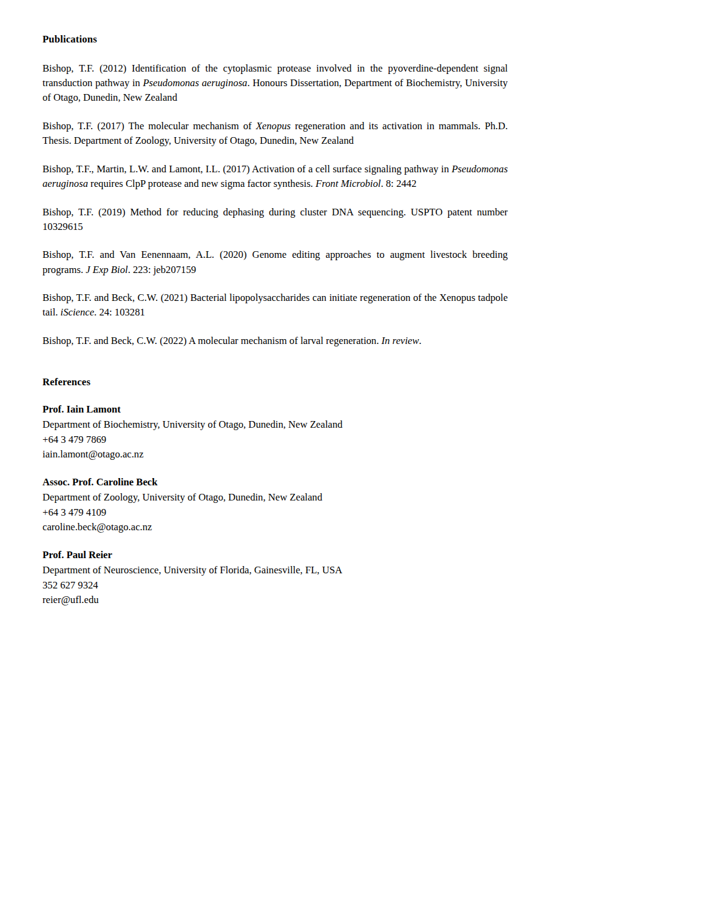Publications
Bishop, T.F. (2012) Identification of the cytoplasmic protease involved in the pyoverdine-dependent signal transduction pathway in Pseudomonas aeruginosa. Honours Dissertation, Department of Biochemistry, University of Otago, Dunedin, New Zealand
Bishop, T.F. (2017) The molecular mechanism of Xenopus regeneration and its activation in mammals. Ph.D. Thesis. Department of Zoology, University of Otago, Dunedin, New Zealand
Bishop, T.F., Martin, L.W. and Lamont, I.L. (2017) Activation of a cell surface signaling pathway in Pseudomonas aeruginosa requires ClpP protease and new sigma factor synthesis. Front Microbiol. 8: 2442
Bishop, T.F. (2019) Method for reducing dephasing during cluster DNA sequencing. USPTO patent number 10329615
Bishop, T.F. and Van Eenennaam, A.L. (2020) Genome editing approaches to augment livestock breeding programs. J Exp Biol. 223: jeb207159
Bishop, T.F. and Beck, C.W. (2021) Bacterial lipopolysaccharides can initiate regeneration of the Xenopus tadpole tail. iScience. 24: 103281
Bishop, T.F. and Beck, C.W. (2022) A molecular mechanism of larval regeneration. In review.
References
Prof. Iain Lamont
Department of Biochemistry, University of Otago, Dunedin, New Zealand
+64 3 479 7869
iain.lamont@otago.ac.nz
Assoc. Prof. Caroline Beck
Department of Zoology, University of Otago, Dunedin, New Zealand
+64 3 479 4109
caroline.beck@otago.ac.nz
Prof. Paul Reier
Department of Neuroscience, University of Florida, Gainesville, FL, USA
352 627 9324
reier@ufl.edu